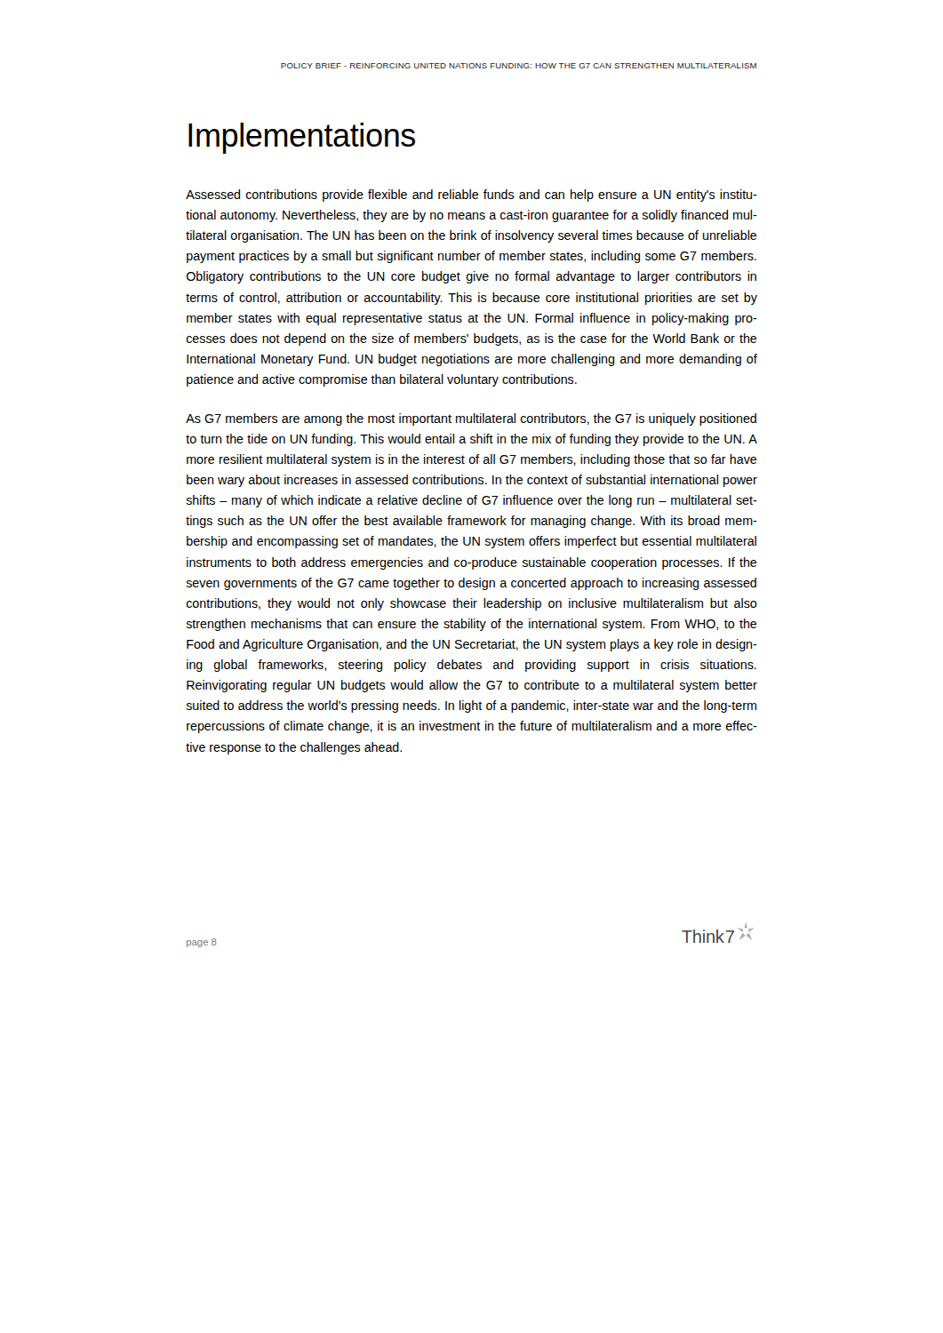POLICY BRIEF - REINFORCING UNITED NATIONS FUNDING: HOW THE G7 CAN STRENGTHEN MULTILATERALISM
Implementations
Assessed contributions provide flexible and reliable funds and can help ensure a UN entity's institutional autonomy. Nevertheless, they are by no means a cast-iron guarantee for a solidly financed multilateral organisation. The UN has been on the brink of insolvency several times because of unreliable payment practices by a small but significant number of member states, including some G7 members. Obligatory contributions to the UN core budget give no formal advantage to larger contributors in terms of control, attribution or accountability. This is because core institutional priorities are set by member states with equal representative status at the UN. Formal influence in policy-making processes does not depend on the size of members' budgets, as is the case for the World Bank or the International Monetary Fund. UN budget negotiations are more challenging and more demanding of patience and active compromise than bilateral voluntary contributions.
As G7 members are among the most important multilateral contributors, the G7 is uniquely positioned to turn the tide on UN funding. This would entail a shift in the mix of funding they provide to the UN. A more resilient multilateral system is in the interest of all G7 members, including those that so far have been wary about increases in assessed contributions. In the context of substantial international power shifts – many of which indicate a relative decline of G7 influence over the long run – multilateral settings such as the UN offer the best available framework for managing change. With its broad membership and encompassing set of mandates, the UN system offers imperfect but essential multilateral instruments to both address emergencies and co-produce sustainable cooperation processes. If the seven governments of the G7 came together to design a concerted approach to increasing assessed contributions, they would not only showcase their leadership on inclusive multilateralism but also strengthen mechanisms that can ensure the stability of the international system. From WHO, to the Food and Agriculture Organisation, and the UN Secretariat, the UN system plays a key role in designing global frameworks, steering policy debates and providing support in crisis situations. Reinvigorating regular UN budgets would allow the G7 to contribute to a multilateral system better suited to address the world's pressing needs. In light of a pandemic, inter-state war and the long-term repercussions of climate change, it is an investment in the future of multilateralism and a more effective response to the challenges ahead.
page 8
Think 7